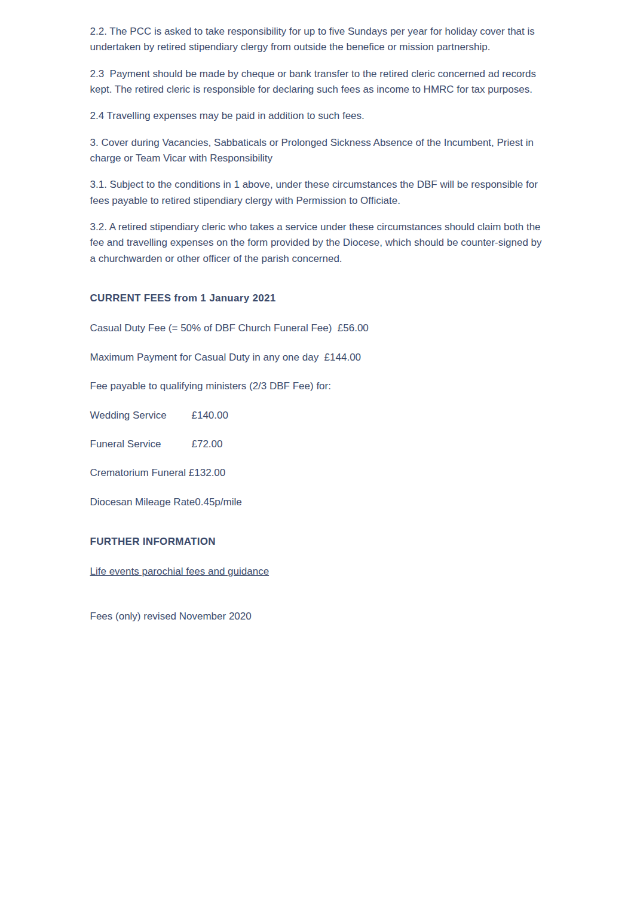2.2. The PCC is asked to take responsibility for up to five Sundays per year for holiday cover that is undertaken by retired stipendiary clergy from outside the benefice or mission partnership.
2.3 Payment should be made by cheque or bank transfer to the retired cleric concerned ad records kept. The retired cleric is responsible for declaring such fees as income to HMRC for tax purposes.
2.4 Travelling expenses may be paid in addition to such fees.
3. Cover during Vacancies, Sabbaticals or Prolonged Sickness Absence of the Incumbent, Priest in charge or Team Vicar with Responsibility
3.1. Subject to the conditions in 1 above, under these circumstances the DBF will be responsible for fees payable to retired stipendiary clergy with Permission to Officiate.
3.2. A retired stipendiary cleric who takes a service under these circumstances should claim both the fee and travelling expenses on the form provided by the Diocese, which should be counter-signed by a churchwarden or other officer of the parish concerned.
CURRENT FEES from 1 January 2021
Casual Duty Fee (= 50% of DBF Church Funeral Fee) £56.00
Maximum Payment for Casual Duty in any one day £144.00
Fee payable to qualifying ministers (2/3 DBF Fee) for:
Wedding Service£140.00
Funeral Service£72.00
Crematorium Funeral £132.00
Diocesan Mileage Rate0.45p/mile
FURTHER INFORMATION
Life events parochial fees and guidance
Fees (only) revised November 2020